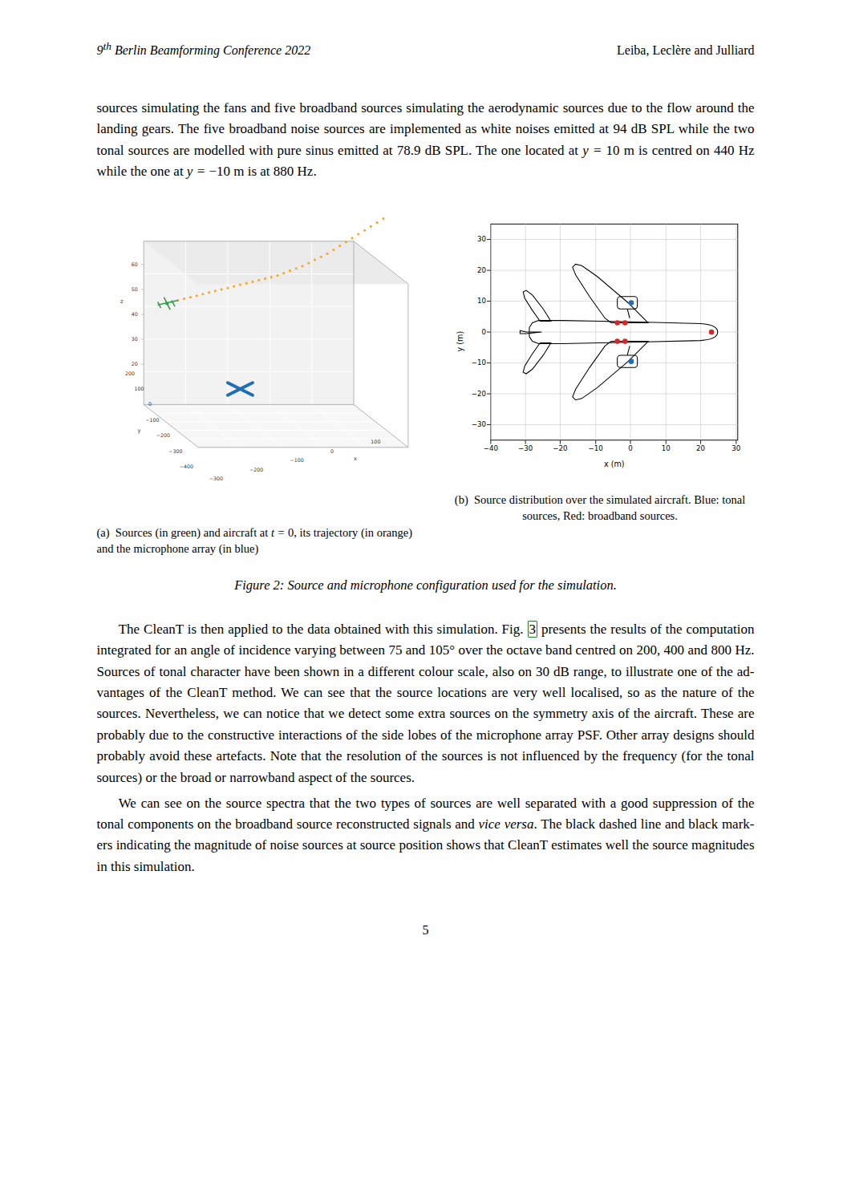9th Berlin Beamforming Conference 2022 Leiba, Leclère and Julliard
sources simulating the fans and five broadband sources simulating the aerodynamic sources due to the flow around the landing gears. The five broadband noise sources are implemented as white noises emitted at 94 dB SPL while the two tonal sources are modelled with pure sinus emitted at 78.9 dB SPL. The one located at y = 10 m is centred on 440 Hz while the one at y = −10 m is at 880 Hz.
60 50 40 30 20 z 200 100 0 −100 −200 −300 −400 y 100 0 −100 −200 −300 x
(a) Sources (in green) and aircraft at t = 0, its trajectory (in orange) and the microphone array (in blue)
30 20 10 0 −10 −20 −30 y (m) −40 −30 −20 −10 0 10 20 30 x (m)
(b) Source distribution over the simulated aircraft. Blue: tonal sources, Red: broadband sources.
Figure 2: Source and microphone configuration used for the simulation.
The CleanT is then applied to the data obtained with this simulation. Fig. 3 presents the results of the computation integrated for an angle of incidence varying between 75 and 105° over the octave band centred on 200, 400 and 800 Hz. Sources of tonal character have been shown in a different colour scale, also on 30 dB range, to illustrate one of the advantages of the CleanT method. We can see that the source locations are very well localised, so as the nature of the sources. Nevertheless, we can notice that we detect some extra sources on the symmetry axis of the aircraft. These are probably due to the constructive interactions of the side lobes of the microphone array PSF. Other array designs should probably avoid these artefacts. Note that the resolution of the sources is not influenced by the frequency (for the tonal sources) or the broad or narrowband aspect of the sources.
We can see on the source spectra that the two types of sources are well separated with a good suppression of the tonal components on the broadband source reconstructed signals and vice versa. The black dashed line and black markers indicating the magnitude of noise sources at source position shows that CleanT estimates well the source magnitudes in this simulation.
5